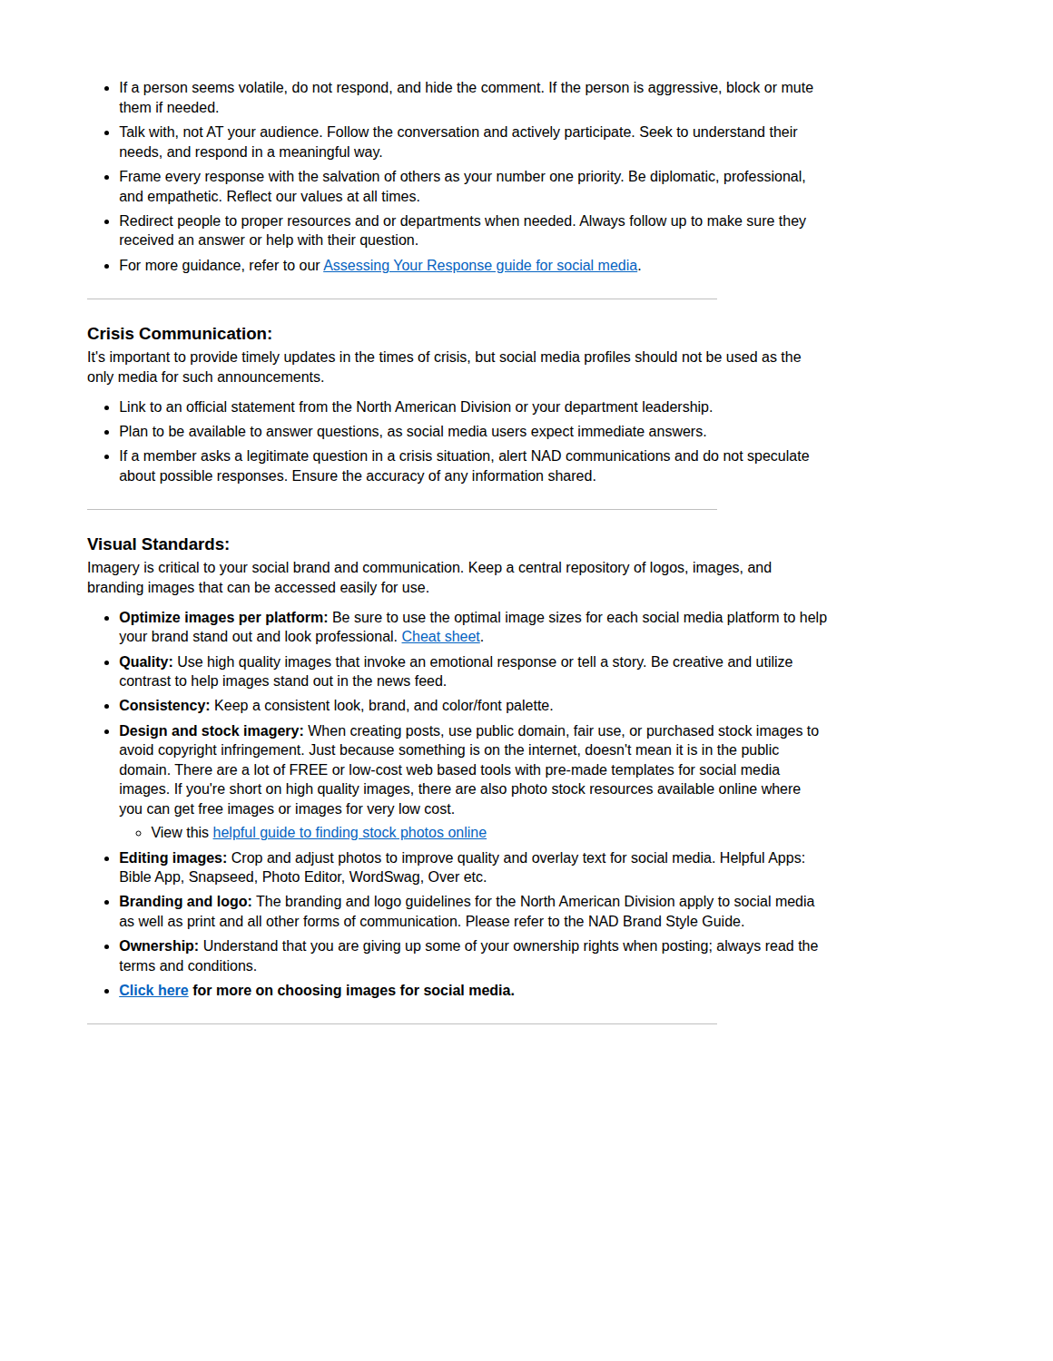If a person seems volatile, do not respond, and hide the comment. If the person is aggressive, block or mute them if needed.
Talk with, not AT your audience. Follow the conversation and actively participate. Seek to understand their needs, and respond in a meaningful way.
Frame every response with the salvation of others as your number one priority. Be diplomatic, professional, and empathetic. Reflect our values at all times.
Redirect people to proper resources and or departments when needed. Always follow up to make sure they received an answer or help with their question.
For more guidance, refer to our Assessing Your Response guide for social media.
Crisis Communication:
It's important to provide timely updates in the times of crisis, but social media profiles should not be used as the only media for such announcements.
Link to an official statement from the North American Division or your department leadership.
Plan to be available to answer questions, as social media users expect immediate answers.
If a member asks a legitimate question in a crisis situation, alert NAD communications and do not speculate about possible responses. Ensure the accuracy of any information shared.
Visual Standards:
Imagery is critical to your social brand and communication. Keep a central repository of logos, images, and branding images that can be accessed easily for use.
Optimize images per platform: Be sure to use the optimal image sizes for each social media platform to help your brand stand out and look professional. Cheat sheet.
Quality: Use high quality images that invoke an emotional response or tell a story. Be creative and utilize contrast to help images stand out in the news feed.
Consistency: Keep a consistent look, brand, and color/font palette.
Design and stock imagery: When creating posts, use public domain, fair use, or purchased stock images to avoid copyright infringement. Just because something is on the internet, doesn't mean it is in the public domain. There are a lot of FREE or low-cost web based tools with pre-made templates for social media images. If you're short on high quality images, there are also photo stock resources available online where you can get free images or images for very low cost.
View this helpful guide to finding stock photos online
Editing images: Crop and adjust photos to improve quality and overlay text for social media. Helpful Apps: Bible App, Snapseed, Photo Editor, WordSwag, Over etc.
Branding and logo: The branding and logo guidelines for the North American Division apply to social media as well as print and all other forms of communication. Please refer to the NAD Brand Style Guide.
Ownership: Understand that you are giving up some of your ownership rights when posting; always read the terms and conditions.
Click here for more on choosing images for social media.